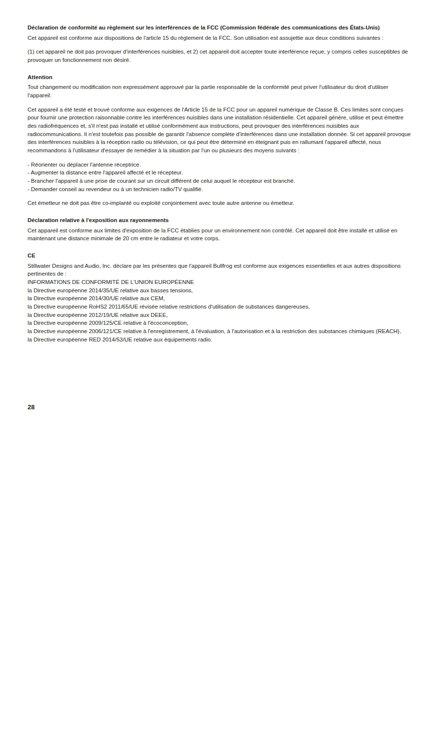Déclaration de conformité au règlement sur les interférences de la FCC (Commission fédérale des communications des États-Unis)
Cet appareil est conforme aux dispositions de l'article 15 du règlement de la FCC. Son utilisation est assujettie aux deux conditions suivantes :
(1) cet appareil ne doit pas provoquer d'interférences nuisibles, et 2) cet appareil doit accepter toute interférence reçue, y compris celles susceptibles de provoquer un fonctionnement non désiré.
Attention
Tout changement ou modification non expressément approuvé par la partie responsable de la conformité peut priver l'utilisateur du droit d'utiliser l'appareil.
Cet appareil a été testé et trouvé conforme aux exigences de l'Article 15 de la FCC pour un appareil numérique de Classe B. Ces limites sont conçues pour fournir une protection raisonnable contre les interférences nuisibles dans une installation résidentielle. Cet appareil génère, utilise et peut émettre des radiofréquences et, s'il n'est pas installé et utilisé conformément aux instructions, peut provoquer des interférences nuisibles aux radiocommunications. Il n'est toutefois pas possible de garantir l'absence complète d'interférences dans une installation donnée. Si cet appareil provoque des interférences nuisibles à la réception radio ou télévision, ce qui peut être déterminé en éteignant puis en rallumant l'appareil affecté, nous recommandons à l'utilisateur d'essayer de remédier à la situation par l'un ou plusieurs des moyens suivants :
- Réorienter ou déplacer l'antenne réceptrice.
- Augmenter la distance entre l'appareil affecté et le récepteur.
- Brancher l'appareil à une prise de courant sur un circuit différent de celui auquel le récepteur est branché.
- Demander conseil au revendeur ou à un technicien radio/TV qualifié.
Cet émetteur ne doit pas être co-implanté ou exploité conjointement avec toute autre antenne ou émetteur.
Déclaration relative à l'exposition aux rayonnements
Cet appareil est conforme aux limites d'exposition de la FCC établies pour un environnement non contrôlé. Cet appareil doit être installé et utilisé en maintenant une distance minimale de 20 cm entre le radiateur et votre corps.
CE
Stillwater Designs and Audio, Inc. déclare par les présentes que l'appareil Bullfrog est conforme aux exigences essentielles et aux autres dispositions pertinentes de :
INFORMATIONS DE CONFORMITÉ DE L'UNION EUROPÉENNE
la Directive européenne 2014/35/UE relative aux basses tensions,
la Directive européenne 2014/30/UE relative aux CEM,
la Directive européenne RoHS2 2011/65/UE révisée relative restrictions d'utilisation de substances dangereuses,
la Directive européenne 2012/19/UE relative aux DEEE,
la Directive européenne 2009/125/CE relative à l'écoconception,
la Directive européenne 2006/121/CE relative à l'enregistrement, à l'évaluation, à l'autorisation et à la restriction des substances chimiques (REACH),
la Directive européenne RED 2014/53/UE relative aux équipements radio.
28